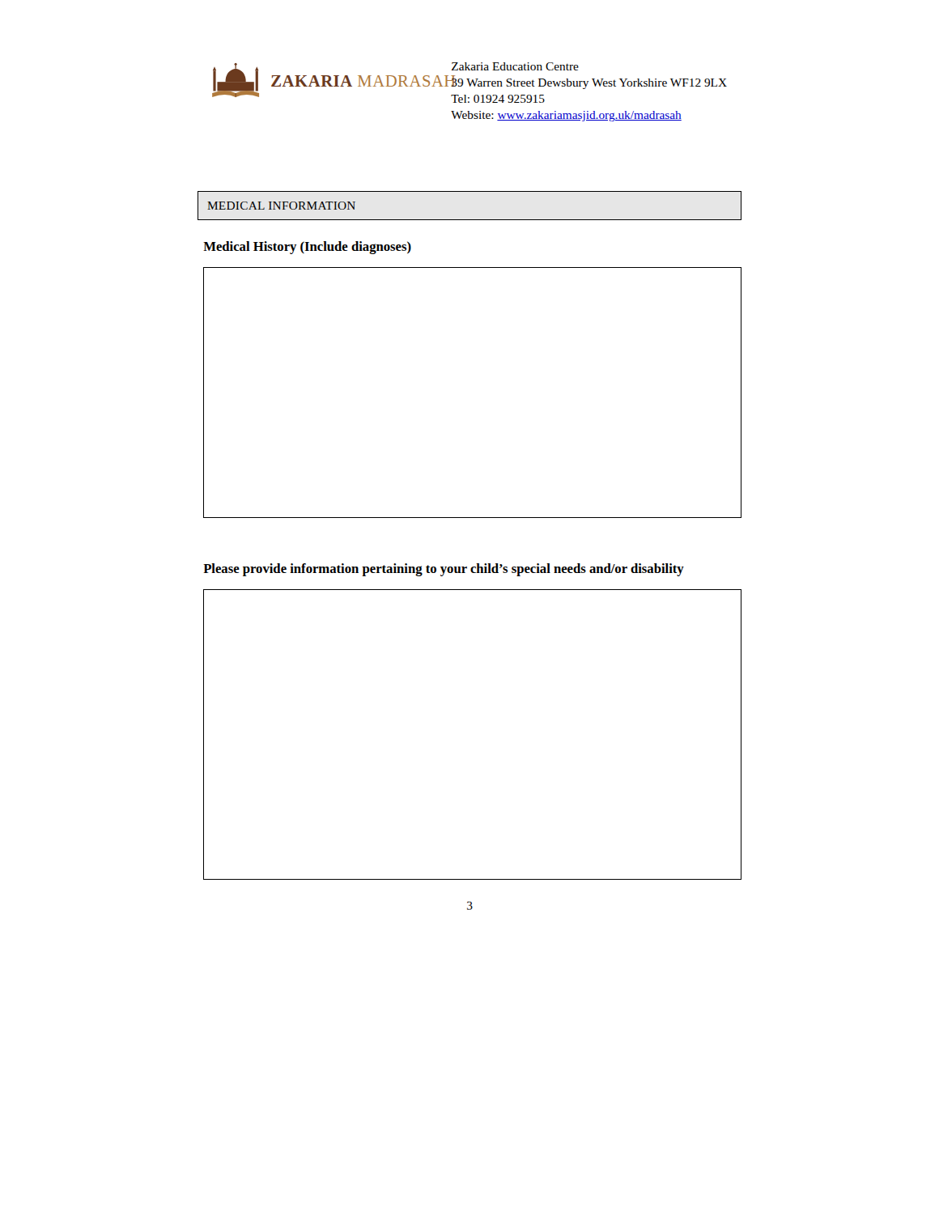ZAKARIA MADRASAH
Zakaria Education Centre
39 Warren Street Dewsbury West Yorkshire WF12 9LX
Tel: 01924 925915
Website: www.zakariamasjid.org.uk/madrasah
MEDICAL INFORMATION
Medical History (Include diagnoses)
Please provide information pertaining to your child’s special needs and/or disability
3